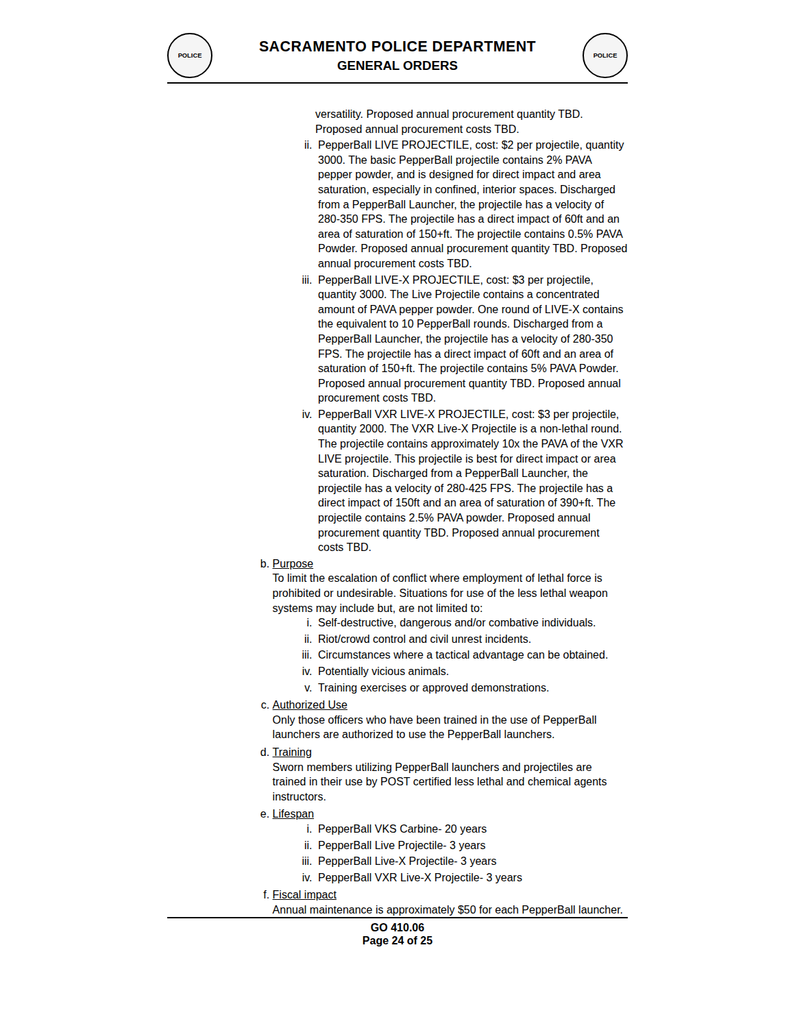POLICE
SACRAMENTO POLICE DEPARTMENT
GENERAL ORDERS
POLICE
versatility. Proposed annual procurement quantity TBD. Proposed annual procurement costs TBD.
PepperBall LIVE PROJECTILE, cost: $2 per projectile, quantity 3000. The basic PepperBall projectile contains 2% PAVA pepper powder, and is designed for direct impact and area saturation, especially in confined, interior spaces. Discharged from a PepperBall Launcher, the projectile has a velocity of 280-350 FPS. The projectile has a direct impact of 60ft and an area of saturation of 150+ft. The projectile contains 0.5% PAVA Powder. Proposed annual procurement quantity TBD. Proposed annual procurement costs TBD.
PepperBall LIVE-X PROJECTILE, cost: $3 per projectile, quantity 3000. The Live Projectile contains a concentrated amount of PAVA pepper powder. One round of LIVE-X contains the equivalent to 10 PepperBall rounds. Discharged from a PepperBall Launcher, the projectile has a velocity of 280-350 FPS. The projectile has a direct impact of 60ft and an area of saturation of 150+ft. The projectile contains 5% PAVA Powder. Proposed annual procurement quantity TBD. Proposed annual procurement costs TBD.
PepperBall VXR LIVE-X PROJECTILE, cost: $3 per projectile, quantity 2000. The VXR Live-X Projectile is a non-lethal round. The projectile contains approximately 10x the PAVA of the VXR LIVE projectile. This projectile is best for direct impact or area saturation. Discharged from a PepperBall Launcher, the projectile has a velocity of 280-425 FPS. The projectile has a direct impact of 150ft and an area of saturation of 390+ft. The projectile contains 2.5% PAVA powder. Proposed annual procurement quantity TBD. Proposed annual procurement costs TBD.
Purpose
To limit the escalation of conflict where employment of lethal force is prohibited or undesirable. Situations for use of the less lethal weapon systems may include but, are not limited to:
Self-destructive, dangerous and/or combative individuals.
Riot/crowd control and civil unrest incidents.
Circumstances where a tactical advantage can be obtained.
Potentially vicious animals.
Training exercises or approved demonstrations.
Authorized Use
Only those officers who have been trained in the use of PepperBall launchers are authorized to use the PepperBall launchers.
Training
Sworn members utilizing PepperBall launchers and projectiles are trained in their use by POST certified less lethal and chemical agents instructors.
Lifespan
PepperBall VKS Carbine- 20 years
PepperBall Live Projectile- 3 years
PepperBall Live-X Projectile- 3 years
PepperBall VXR Live-X Projectile- 3 years
Fiscal impact
Annual maintenance is approximately $50 for each PepperBall launcher.
GO 410.06
Page 24 of 25